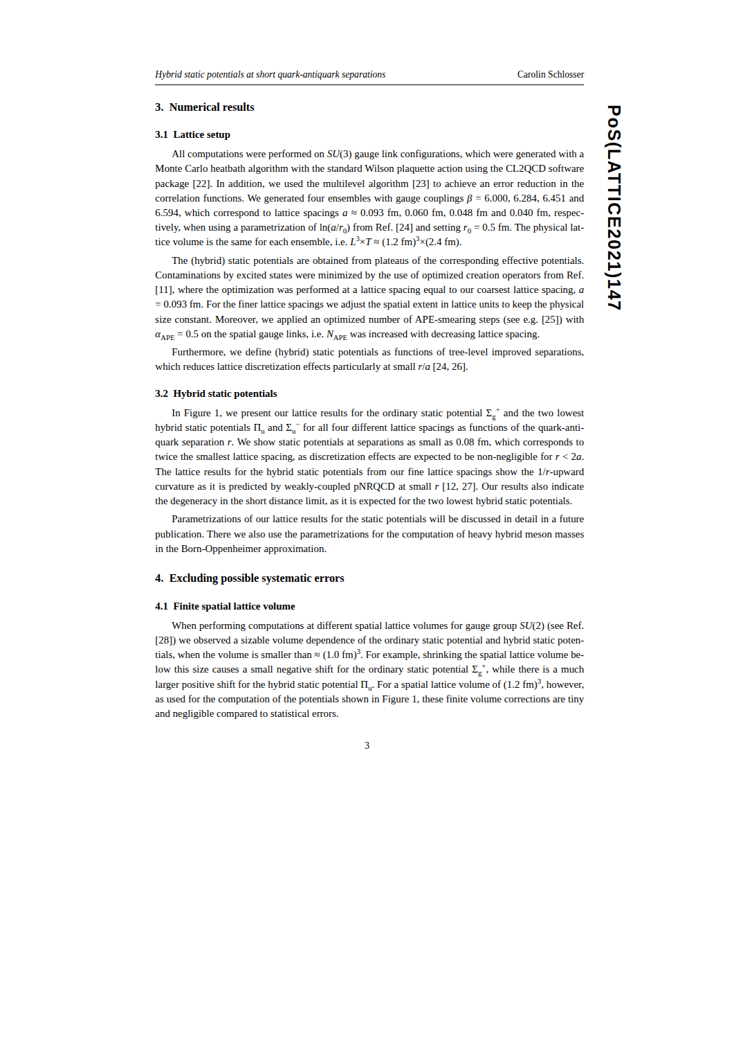Hybrid static potentials at short quark-antiquark separations Carolin Schlosser
PoS(LATTICE2021)147
3. Numerical results
3.1 Lattice setup
All computations were performed on SU(3) gauge link configurations, which were generated with a Monte Carlo heatbath algorithm with the standard Wilson plaquette action using the CL2QCD software package [22]. In addition, we used the multilevel algorithm [23] to achieve an error reduction in the correlation functions. We generated four ensembles with gauge couplings β = 6.000, 6.284, 6.451 and 6.594, which correspond to lattice spacings a ≈ 0.093 fm, 0.060 fm, 0.048 fm and 0.040 fm, respectively, when using a parametrization of ln(a/r0) from Ref. [24] and setting r0 = 0.5 fm. The physical lattice volume is the same for each ensemble, i.e. L3×T ≈ (1.2 fm)3×(2.4 fm).
The (hybrid) static potentials are obtained from plateaus of the corresponding effective potentials. Contaminations by excited states were minimized by the use of optimized creation operators from Ref. [11], where the optimization was performed at a lattice spacing equal to our coarsest lattice spacing, a = 0.093 fm. For the finer lattice spacings we adjust the spatial extent in lattice units to keep the physical size constant. Moreover, we applied an optimized number of APE-smearing steps (see e.g. [25]) with αAPE = 0.5 on the spatial gauge links, i.e. NAPE was increased with decreasing lattice spacing.
Furthermore, we define (hybrid) static potentials as functions of tree-level improved separations, which reduces lattice discretization effects particularly at small r/a [24, 26].
3.2 Hybrid static potentials
In Figure 1, we present our lattice results for the ordinary static potential Σg+ and the two lowest hybrid static potentials Πu and Σu− for all four different lattice spacings as functions of the quark-antiquark separation r. We show static potentials at separations as small as 0.08 fm, which corresponds to twice the smallest lattice spacing, as discretization effects are expected to be non-negligible for r < 2a. The lattice results for the hybrid static potentials from our fine lattice spacings show the 1/r-upward curvature as it is predicted by weakly-coupled pNRQCD at small r [12, 27]. Our results also indicate the degeneracy in the short distance limit, as it is expected for the two lowest hybrid static potentials.
Parametrizations of our lattice results for the static potentials will be discussed in detail in a future publication. There we also use the parametrizations for the computation of heavy hybrid meson masses in the Born-Oppenheimer approximation.
4. Excluding possible systematic errors
4.1 Finite spatial lattice volume
When performing computations at different spatial lattice volumes for gauge group SU(2) (see Ref. [28]) we observed a sizable volume dependence of the ordinary static potential and hybrid static potentials, when the volume is smaller than ≈ (1.0 fm)3. For example, shrinking the spatial lattice volume below this size causes a small negative shift for the ordinary static potential Σg+, while there is a much larger positive shift for the hybrid static potential Πu. For a spatial lattice volume of (1.2 fm)3, however, as used for the computation of the potentials shown in Figure 1, these finite volume corrections are tiny and negligible compared to statistical errors.
3